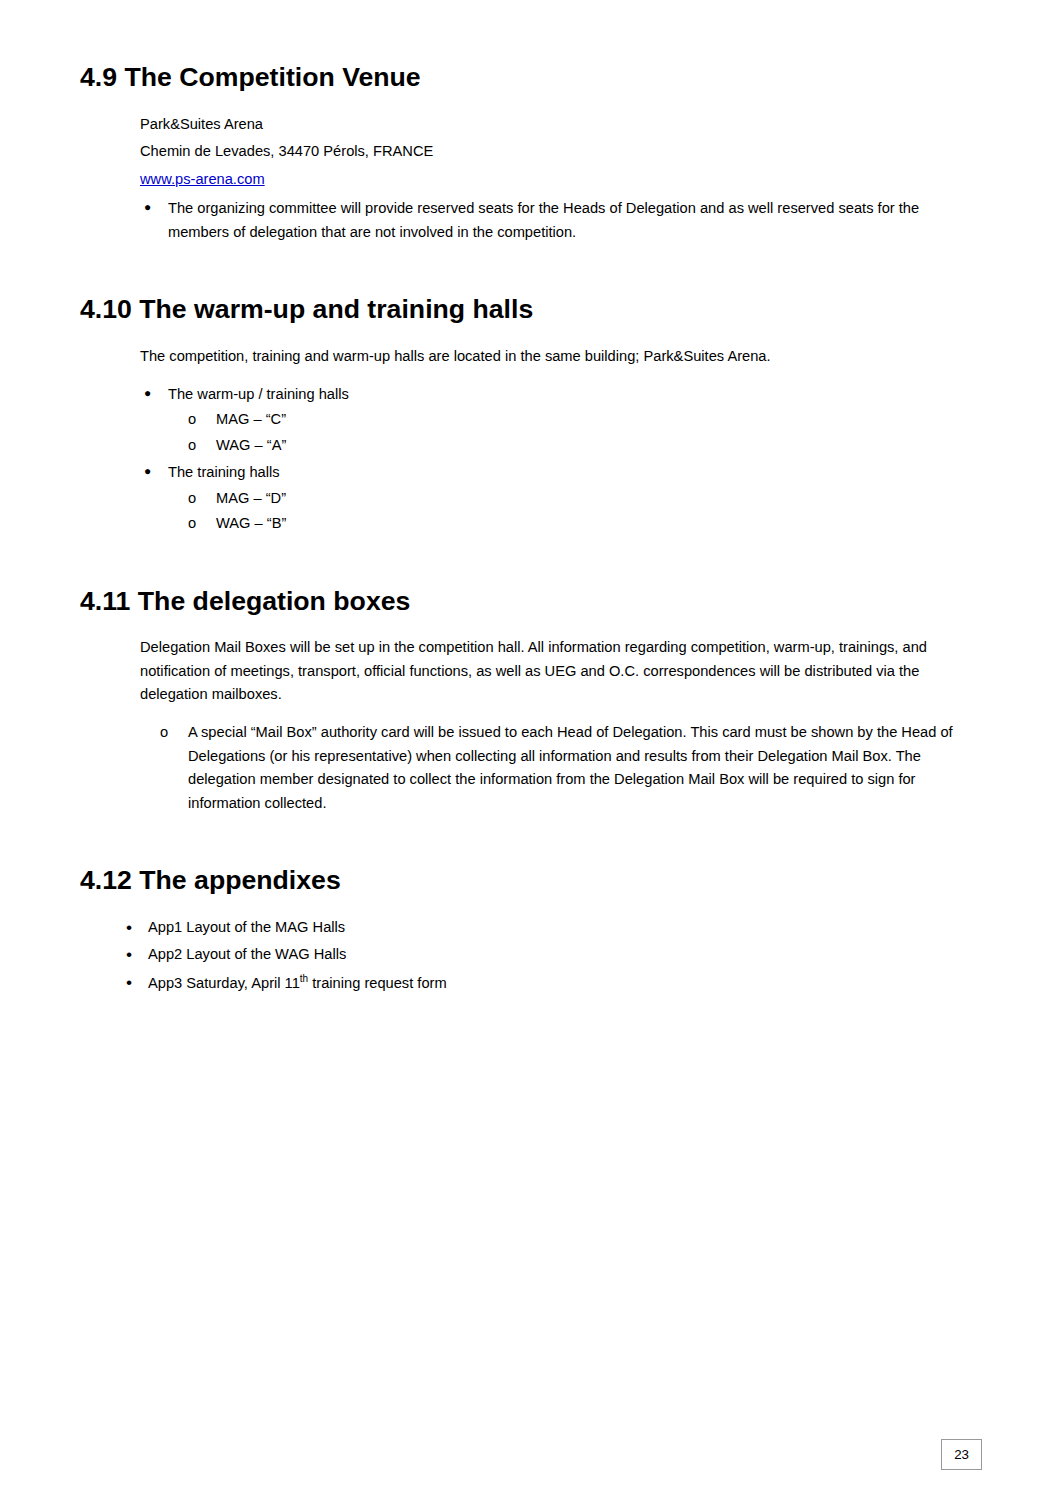4.9 The Competition Venue
Park&Suites Arena
Chemin de Levades, 34470 Pérols, FRANCE
www.ps-arena.com
The organizing committee will provide reserved seats for the Heads of Delegation and as well reserved seats for the members of delegation that are not involved in the competition.
4.10 The warm-up and training halls
The competition, training and warm-up halls are located in the same building; Park&Suites Arena.
The warm-up / training halls
MAG – “C”
WAG – “A”
The training halls
MAG – “D”
WAG – “B”
4.11 The delegation boxes
Delegation Mail Boxes will be set up in the competition hall. All information regarding competition, warm-up, trainings, and notification of meetings, transport, official functions, as well as UEG and O.C. correspondences will be distributed via the delegation mailboxes.
A special “Mail Box” authority card will be issued to each Head of Delegation. This card must be shown by the Head of Delegations (or his representative) when collecting all information and results from their Delegation Mail Box. The delegation member designated to collect the information from the Delegation Mail Box will be required to sign for information collected.
4.12 The appendixes
App1 Layout of the MAG Halls
App2 Layout of the WAG Halls
App3 Saturday, April 11th training request form
23